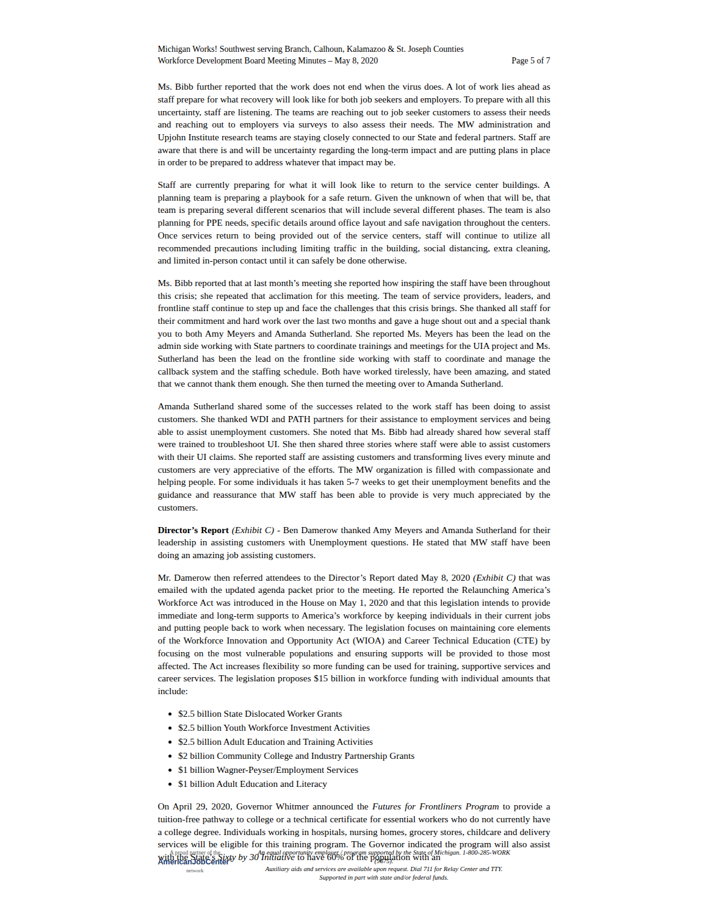Michigan Works! Southwest serving Branch, Calhoun, Kalamazoo & St. Joseph Counties Page 5 of 7 Workforce Development Board Meeting Minutes – May 8, 2020
Ms. Bibb further reported that the work does not end when the virus does. A lot of work lies ahead as staff prepare for what recovery will look like for both job seekers and employers. To prepare with all this uncertainty, staff are listening. The teams are reaching out to job seeker customers to assess their needs and reaching out to employers via surveys to also assess their needs. The MW administration and Upjohn Institute research teams are staying closely connected to our State and federal partners. Staff are aware that there is and will be uncertainty regarding the long-term impact and are putting plans in place in order to be prepared to address whatever that impact may be.
Staff are currently preparing for what it will look like to return to the service center buildings. A planning team is preparing a playbook for a safe return. Given the unknown of when that will be, that team is preparing several different scenarios that will include several different phases. The team is also planning for PPE needs, specific details around office layout and safe navigation throughout the centers. Once services return to being provided out of the service centers, staff will continue to utilize all recommended precautions including limiting traffic in the building, social distancing, extra cleaning, and limited in-person contact until it can safely be done otherwise.
Ms. Bibb reported that at last month’s meeting she reported how inspiring the staff have been throughout this crisis; she repeated that acclimation for this meeting. The team of service providers, leaders, and frontline staff continue to step up and face the challenges that this crisis brings. She thanked all staff for their commitment and hard work over the last two months and gave a huge shout out and a special thank you to both Amy Meyers and Amanda Sutherland. She reported Ms. Meyers has been the lead on the admin side working with State partners to coordinate trainings and meetings for the UIA project and Ms. Sutherland has been the lead on the frontline side working with staff to coordinate and manage the callback system and the staffing schedule. Both have worked tirelessly, have been amazing, and stated that we cannot thank them enough. She then turned the meeting over to Amanda Sutherland.
Amanda Sutherland shared some of the successes related to the work staff has been doing to assist customers. She thanked WDI and PATH partners for their assistance to employment services and being able to assist unemployment customers. She noted that Ms. Bibb had already shared how several staff were trained to troubleshoot UI. She then shared three stories where staff were able to assist customers with their UI claims. She reported staff are assisting customers and transforming lives every minute and customers are very appreciative of the efforts. The MW organization is filled with compassionate and helping people. For some individuals it has taken 5-7 weeks to get their unemployment benefits and the guidance and reassurance that MW staff has been able to provide is very much appreciated by the customers.
Director’s Report (Exhibit C) - Ben Damerow thanked Amy Meyers and Amanda Sutherland for their leadership in assisting customers with Unemployment questions. He stated that MW staff have been doing an amazing job assisting customers.
Mr. Damerow then referred attendees to the Director’s Report dated May 8, 2020 (Exhibit C) that was emailed with the updated agenda packet prior to the meeting. He reported the Relaunching America’s Workforce Act was introduced in the House on May 1, 2020 and that this legislation intends to provide immediate and long-term supports to America’s workforce by keeping individuals in their current jobs and putting people back to work when necessary. The legislation focuses on maintaining core elements of the Workforce Innovation and Opportunity Act (WIOA) and Career Technical Education (CTE) by focusing on the most vulnerable populations and ensuring supports will be provided to those most affected. The Act increases flexibility so more funding can be used for training, supportive services and career services. The legislation proposes $15 billion in workforce funding with individual amounts that include:
$2.5 billion State Dislocated Worker Grants
$2.5 billion Youth Workforce Investment Activities
$2.5 billion Adult Education and Training Activities
$2 billion Community College and Industry Partnership Grants
$1 billion Wagner-Peyser/Employment Services
$1 billion Adult Education and Literacy
On April 29, 2020, Governor Whitmer announced the Futures for Frontliners Program to provide a tuition-free pathway to college or a technical certificate for essential workers who do not currently have a college degree. Individuals working in hospitals, nursing homes, grocery stores, childcare and delivery services will be eligible for this training program. The Governor indicated the program will also assist with the State’s Sixty by 30 Initiative to have 60% of the population with an
A proud partner of the American Job Center® network
An equal opportunity employer / program supported by the State of Michigan. 1-800-285-WORK (9675).
Auxiliary aids and services are available upon request. Dial 711 for Relay Center and TTY.
Supported in part with state and/or federal funds.